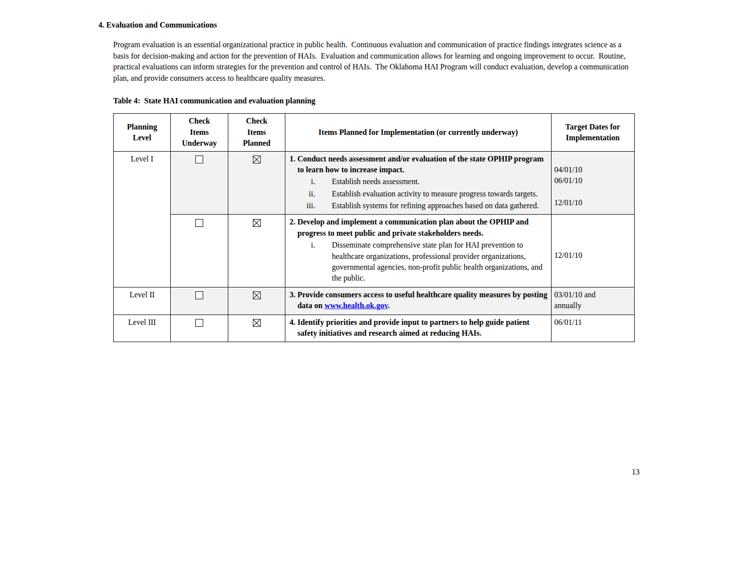4. Evaluation and Communications
Program evaluation is an essential organizational practice in public health. Continuous evaluation and communication of practice findings integrates science as a basis for decision-making and action for the prevention of HAIs. Evaluation and communication allows for learning and ongoing improvement to occur. Routine, practical evaluations can inform strategies for the prevention and control of HAIs. The Oklahoma HAI Program will conduct evaluation, develop a communication plan, and provide consumers access to healthcare quality measures.
Table 4: State HAI communication and evaluation planning
| Planning Level | Check Items Underway | Check Items Planned | Items Planned for Implementation (or currently underway) | Target Dates for Implementation |
| --- | --- | --- | --- | --- |
| Level I | | | Conduct needs assessment and/or evaluation of the state OPHIP program to learn how to increase impact. Establish needs assessment. Establish evaluation activity to measure progress towards targets. Establish systems for refining approaches based on data gathered. | 04/01/10 06/01/10 12/01/10 |
| | | Develop and implement a communication plan about the OPHIP and progress to meet public and private stakeholders needs. Disseminate comprehensive state plan for HAI prevention to healthcare organizations, professional provider organizations, governmental agencies, non-profit public health organizations, and the public. | 12/01/10 |
| Level II | | | Provide consumers access to useful healthcare quality measures by posting data on www.health.ok.gov . | 03/01/10 and annually |
| Level III | | | Identify priorities and provide input to partners to help guide patient safety initiatives and research aimed at reducing HAIs. | 06/01/11 |
13